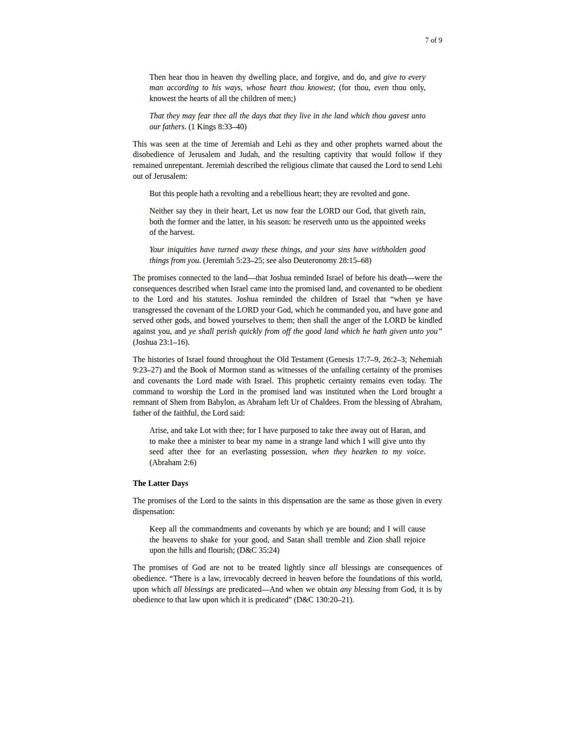7 of 9
Then hear thou in heaven thy dwelling place, and forgive, and do, and give to every man according to his ways, whose heart thou knowest; (for thou, even thou only, knowest the hearts of all the children of men;)
That they may fear thee all the days that they live in the land which thou gavest unto our fathers. (1 Kings 8:33–40)
This was seen at the time of Jeremiah and Lehi as they and other prophets warned about the disobedience of Jerusalem and Judah, and the resulting captivity that would follow if they remained unrepentant. Jeremiah described the religious climate that caused the Lord to send Lehi out of Jerusalem:
But this people hath a revolting and a rebellious heart; they are revolted and gone.
Neither say they in their heart, Let us now fear the LORD our God, that giveth rain, both the former and the latter, in his season: he reserveth unto us the appointed weeks of the harvest.
Your iniquities have turned away these things, and your sins have withholden good things from you. (Jeremiah 5:23–25; see also Deuteronomy 28:15–68)
The promises connected to the land—that Joshua reminded Israel of before his death—were the consequences described when Israel came into the promised land, and covenanted to be obedient to the Lord and his statutes. Joshua reminded the children of Israel that “when ye have transgressed the covenant of the LORD your God, which he commanded you, and have gone and served other gods, and bowed yourselves to them; then shall the anger of the LORD be kindled against you, and ye shall perish quickly from off the good land which he hath given unto you” (Joshua 23:1–16).
The histories of Israel found throughout the Old Testament (Genesis 17:7–9, 26:2–3; Nehemiah 9:23–27) and the Book of Mormon stand as witnesses of the unfailing certainty of the promises and covenants the Lord made with Israel. This prophetic certainty remains even today. The command to worship the Lord in the promised land was instituted when the Lord brought a remnant of Shem from Babylon, as Abraham left Ur of Chaldees. From the blessing of Abraham, father of the faithful, the Lord said:
Arise, and take Lot with thee; for I have purposed to take thee away out of Haran, and to make thee a minister to bear my name in a strange land which I will give unto thy seed after thee for an everlasting possession, when they hearken to my voice. (Abraham 2:6)
The Latter Days
The promises of the Lord to the saints in this dispensation are the same as those given in every dispensation:
Keep all the commandments and covenants by which ye are bound; and I will cause the heavens to shake for your good, and Satan shall tremble and Zion shall rejoice upon the hills and flourish; (D&C 35:24)
The promises of God are not to be treated lightly since all blessings are consequences of obedience. “There is a law, irrevocably decreed in heaven before the foundations of this world, upon which all blessings are predicated—And when we obtain any blessing from God, it is by obedience to that law upon which it is predicated” (D&C 130:20–21).